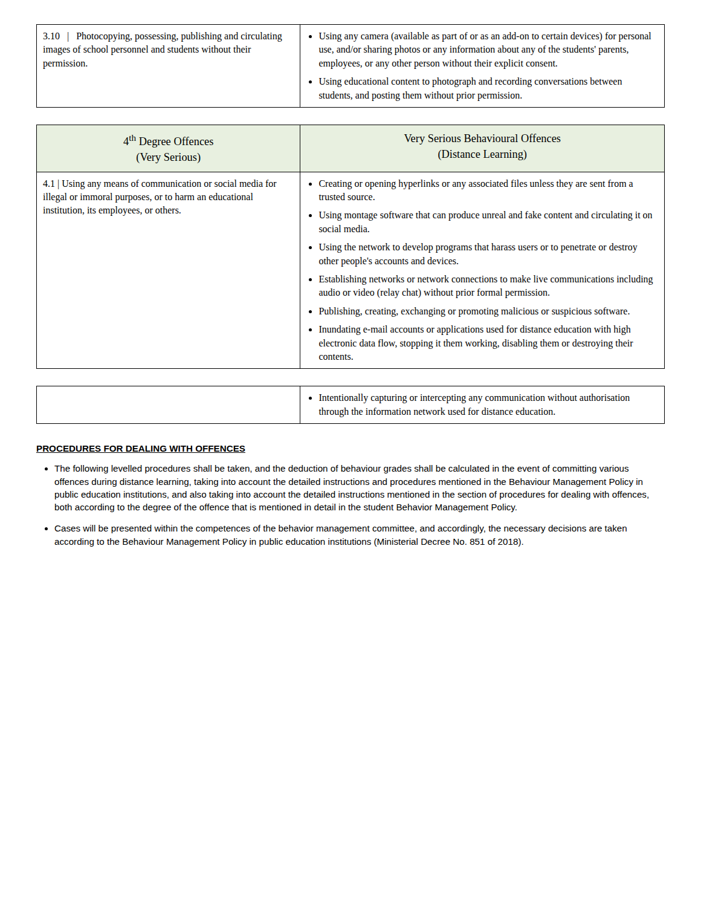| 3.10 / Photocopying, possessing, publishing and circulating images of school personnel and students without their permission. | Using any camera (available as part of or as an add-on to certain devices) for personal use, and/or sharing photos or any information about any of the students' parents, employees, or any other person without their explicit consent. Using educational content to photograph and recording conversations between students, and posting them without prior permission. |
| 4 th Degree Offences (Very Serious) | Very Serious Behavioural Offences (Distance Learning) |
| --- | --- |
| 4.1 / Using any means of communication or social media for illegal or immoral purposes, or to harm an educational institution, its employees, or others. | Creating or opening hyperlinks or any associated files unless they are sent from a trusted source. Using montage software that can produce unreal and fake content and circulating it on social media. Using the network to develop programs that harass users or to penetrate or destroy other people's accounts and devices. Establishing networks or network connections to make live communications including audio or video (relay chat) without prior formal permission. Publishing, creating, exchanging or promoting malicious or suspicious software. Inundating e-mail accounts or applications used for distance education with high electronic data flow, stopping it them working, disabling them or destroying their contents. |
| | Intentionally capturing or intercepting any communication without authorisation through the information network used for distance education. |
PROCEDURES FOR DEALING WITH OFFENCES
The following levelled procedures shall be taken, and the deduction of behaviour grades shall be calculated in the event of committing various offences during distance learning, taking into account the detailed instructions and procedures mentioned in the Behaviour Management Policy in public education institutions, and also taking into account the detailed instructions mentioned in the section of procedures for dealing with offences, both according to the degree of the offence that is mentioned in detail in the student Behavior Management Policy.
Cases will be presented within the competences of the behavior management committee, and accordingly, the necessary decisions are taken according to the Behaviour Management Policy in public education institutions (Ministerial Decree No. 851 of 2018).